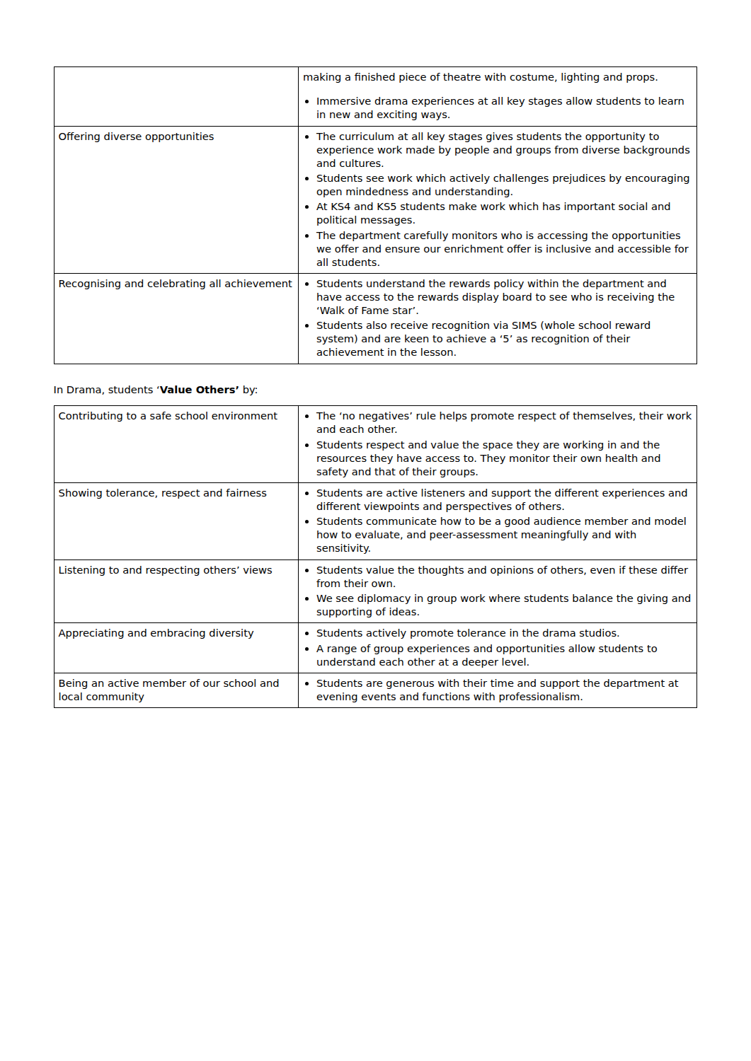| | making a finished piece of theatre with costume, lighting and props. Immersive drama experiences at all key stages allow students to learn in new and exciting ways. |
| Offering diverse opportunities | The curriculum at all key stages gives students the opportunity to experience work made by people and groups from diverse backgrounds and cultures. Students see work which actively challenges prejudices by encouraging open mindedness and understanding. At KS4 and KS5 students make work which has important social and political messages. The department carefully monitors who is accessing the opportunities we offer and ensure our enrichment offer is inclusive and accessible for all students. |
| Recognising and celebrating all achievement | Students understand the rewards policy within the department and have access to the rewards display board to see who is receiving the ‘Walk of Fame star’. Students also receive recognition via SIMS (whole school reward system) and are keen to achieve a ‘5’ as recognition of their achievement in the lesson. |
In Drama, students ‘Value Others’ by:
| Contributing to a safe school environment | The ‘no negatives’ rule helps promote respect of themselves, their work and each other. Students respect and value the space they are working in and the resources they have access to. They monitor their own health and safety and that of their groups. |
| Showing tolerance, respect and fairness | Students are active listeners and support the different experiences and different viewpoints and perspectives of others. Students communicate how to be a good audience member and model how to evaluate, and peer-assessment meaningfully and with sensitivity. |
| Listening to and respecting others’ views | Students value the thoughts and opinions of others, even if these differ from their own. We see diplomacy in group work where students balance the giving and supporting of ideas. |
| Appreciating and embracing diversity | Students actively promote tolerance in the drama studios. A range of group experiences and opportunities allow students to understand each other at a deeper level. |
| Being an active member of our school and local community | Students are generous with their time and support the department at evening events and functions with professionalism. |